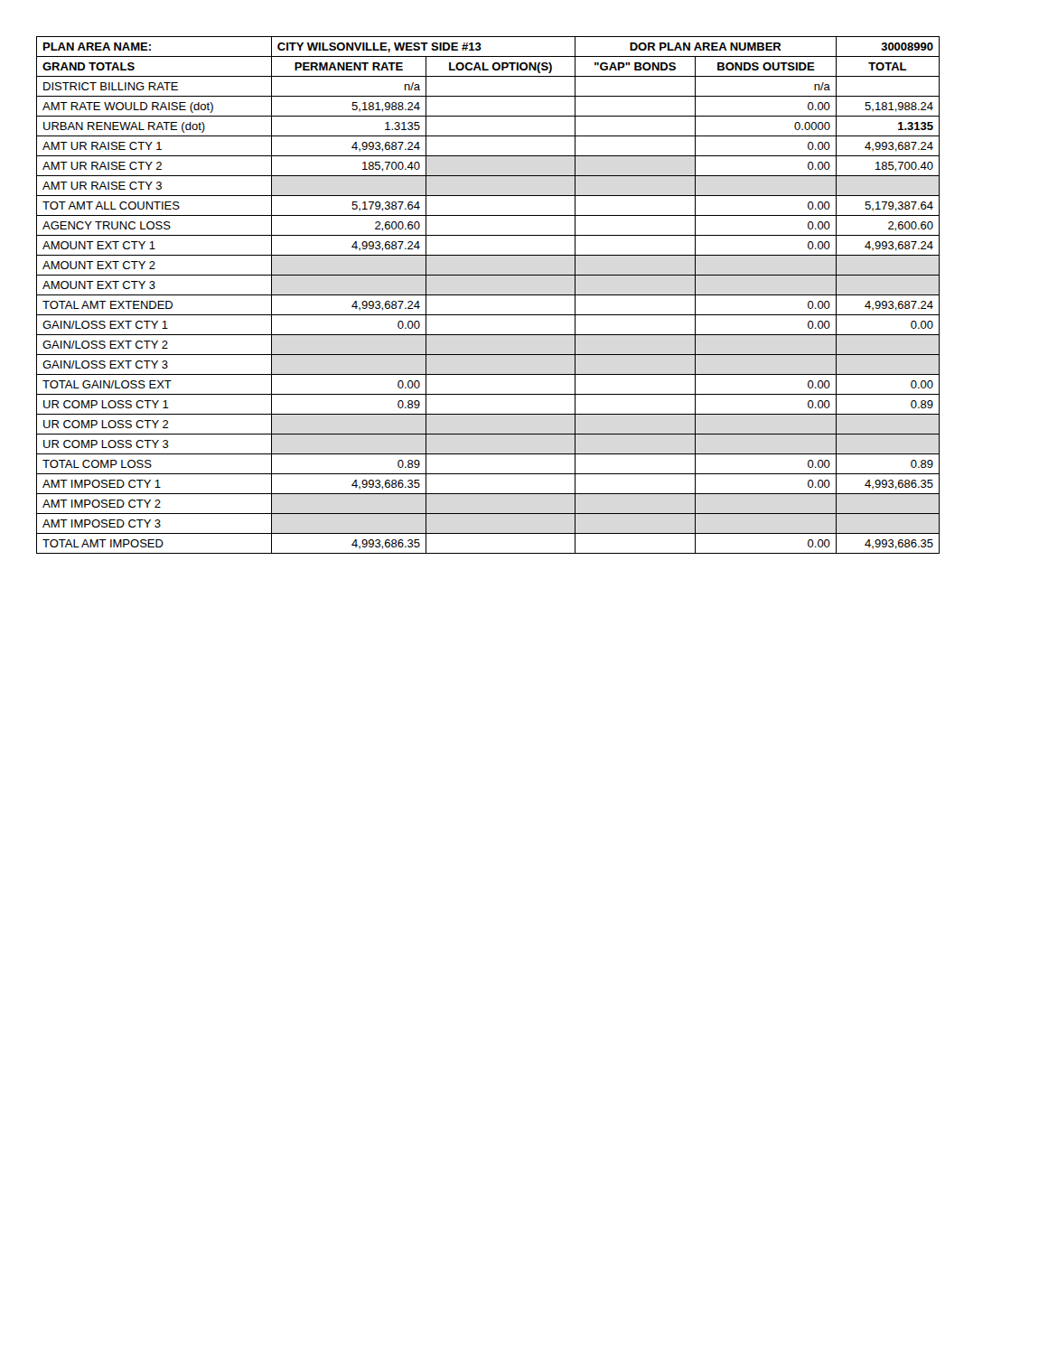| PLAN AREA NAME: | CITY WILSONVILLE, WEST SIDE #13 | DOR PLAN AREA NUMBER | 30008990 |
| GRAND TOTALS | PERMANENT RATE | LOCAL OPTION(S) | "GAP" BONDS | BONDS OUTSIDE | TOTAL |
| DISTRICT BILLING RATE | n/a | | | n/a | |
| AMT RATE WOULD RAISE (dot) | 5,181,988.24 | | | 0.00 | 5,181,988.24 |
| URBAN RENEWAL RATE (dot) | 1.3135 | | | 0.0000 | 1.3135 |
| AMT UR RAISE CTY 1 | 4,993,687.24 | | | 0.00 | 4,993,687.24 |
| AMT UR RAISE CTY 2 | 185,700.40 | | | 0.00 | 185,700.40 |
| AMT UR RAISE CTY 3 | | | | | |
| TOT AMT ALL COUNTIES | 5,179,387.64 | | | 0.00 | 5,179,387.64 |
| AGENCY TRUNC LOSS | 2,600.60 | | | 0.00 | 2,600.60 |
| AMOUNT EXT CTY 1 | 4,993,687.24 | | | 0.00 | 4,993,687.24 |
| AMOUNT EXT CTY 2 | | | | | |
| AMOUNT EXT CTY 3 | | | | | |
| TOTAL AMT EXTENDED | 4,993,687.24 | | | 0.00 | 4,993,687.24 |
| GAIN/LOSS EXT CTY 1 | 0.00 | | | 0.00 | 0.00 |
| GAIN/LOSS EXT CTY 2 | | | | | |
| GAIN/LOSS EXT CTY 3 | | | | | |
| TOTAL GAIN/LOSS EXT | 0.00 | | | 0.00 | 0.00 |
| UR COMP LOSS CTY 1 | 0.89 | | | 0.00 | 0.89 |
| UR COMP LOSS CTY 2 | | | | | |
| UR COMP LOSS CTY 3 | | | | | |
| TOTAL COMP LOSS | 0.89 | | | 0.00 | 0.89 |
| AMT IMPOSED CTY 1 | 4,993,686.35 | | | 0.00 | 4,993,686.35 |
| AMT IMPOSED CTY 2 | | | | | |
| AMT IMPOSED CTY 3 | | | | | |
| TOTAL AMT IMPOSED | 4,993,686.35 | | | 0.00 | 4,993,686.35 |